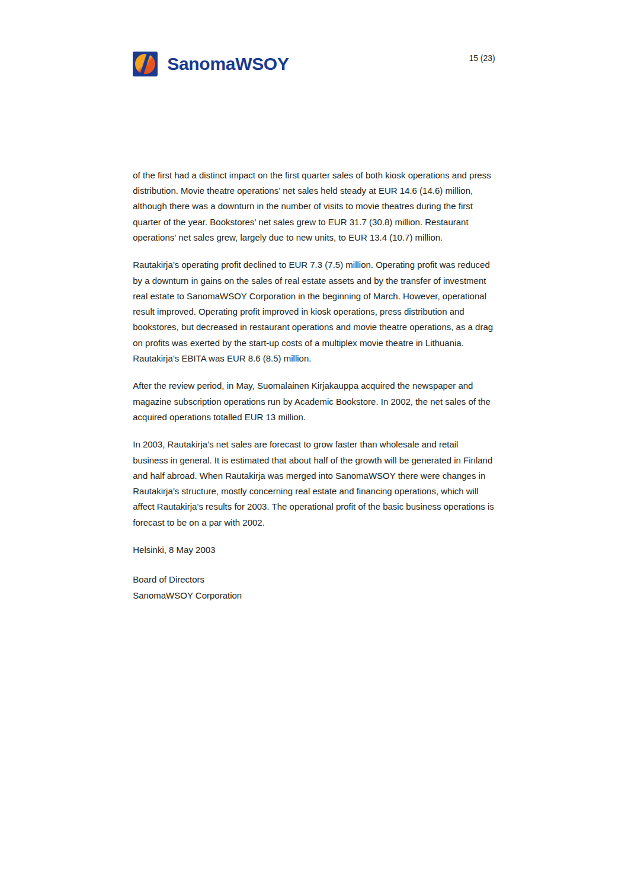SanomaWSOY
15 (23)
of the first had a distinct impact on the first quarter sales of both kiosk operations and press distribution. Movie theatre operations’ net sales held steady at EUR 14.6 (14.6) million, although there was a downturn in the number of visits to movie theatres during the first quarter of the year. Bookstores’ net sales grew to EUR 31.7 (30.8) million. Restaurant operations’ net sales grew, largely due to new units, to EUR 13.4 (10.7) million.
Rautakirja’s operating profit declined to EUR 7.3 (7.5) million. Operating profit was reduced by a downturn in gains on the sales of real estate assets and by the transfer of investment real estate to SanomaWSOY Corporation in the beginning of March. However, operational result improved. Operating profit improved in kiosk operations, press distribution and bookstores, but decreased in restaurant operations and movie theatre operations, as a drag on profits was exerted by the start-up costs of a multiplex movie theatre in Lithuania. Rautakirja’s EBITA was EUR 8.6 (8.5) million.
After the review period, in May, Suomalainen Kirjakauppa acquired the newspaper and magazine subscription operations run by Academic Bookstore. In 2002, the net sales of the acquired operations totalled EUR 13 million.
In 2003, Rautakirja’s net sales are forecast to grow faster than wholesale and retail business in general. It is estimated that about half of the growth will be generated in Finland and half abroad. When Rautakirja was merged into SanomaWSOY there were changes in Rautakirja’s structure, mostly concerning real estate and financing operations, which will affect Rautakirja’s results for 2003. The operational profit of the basic business operations is forecast to be on a par with 2002.
Helsinki, 8 May 2003
Board of Directors
SanomaWSOY Corporation